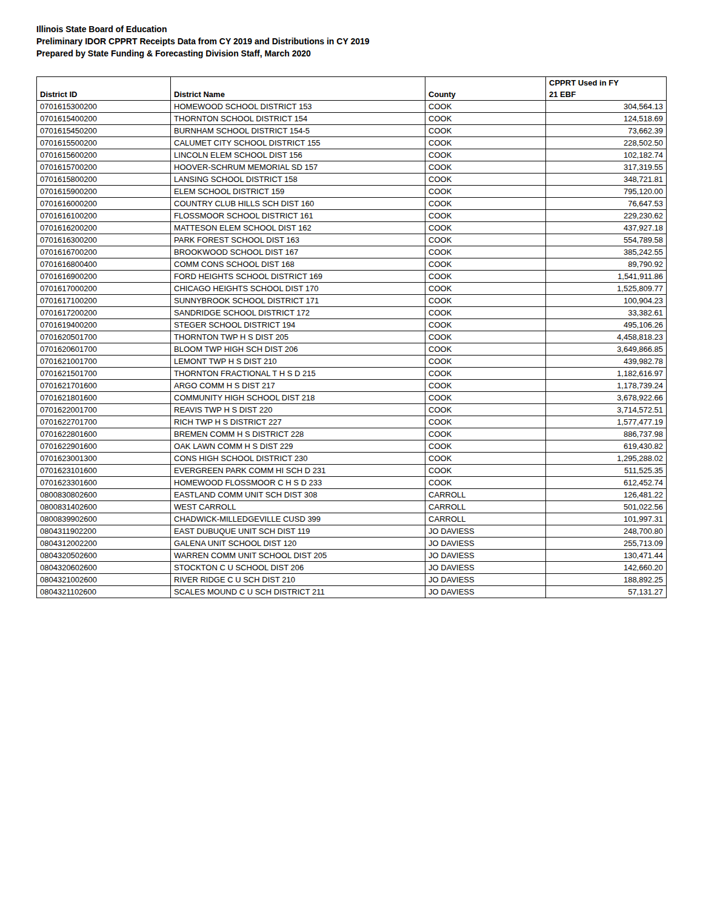Illinois State Board of Education
Preliminary IDOR CPPRT Receipts Data from CY 2019 and Distributions in CY 2019
Prepared by State Funding & Forecasting Division Staff, March 2020
| | | | CPPRT Used in FY |
| --- | --- | --- | --- |
| District ID | District Name | County | 21 EBF |
| 0701615300200 | HOMEWOOD SCHOOL DISTRICT 153 | COOK | 304,564.13 |
| 0701615400200 | THORNTON SCHOOL DISTRICT 154 | COOK | 124,518.69 |
| 0701615450200 | BURNHAM SCHOOL DISTRICT 154-5 | COOK | 73,662.39 |
| 0701615500200 | CALUMET CITY SCHOOL DISTRICT 155 | COOK | 228,502.50 |
| 0701615600200 | LINCOLN ELEM SCHOOL DIST 156 | COOK | 102,182.74 |
| 0701615700200 | HOOVER-SCHRUM MEMORIAL SD 157 | COOK | 317,319.55 |
| 0701615800200 | LANSING SCHOOL DISTRICT 158 | COOK | 348,721.81 |
| 0701615900200 | ELEM SCHOOL DISTRICT 159 | COOK | 795,120.00 |
| 0701616000200 | COUNTRY CLUB HILLS SCH DIST 160 | COOK | 76,647.53 |
| 0701616100200 | FLOSSMOOR SCHOOL DISTRICT 161 | COOK | 229,230.62 |
| 0701616200200 | MATTESON ELEM SCHOOL DIST 162 | COOK | 437,927.18 |
| 0701616300200 | PARK FOREST SCHOOL DIST 163 | COOK | 554,789.58 |
| 0701616700200 | BROOKWOOD SCHOOL DIST 167 | COOK | 385,242.55 |
| 0701616800400 | COMM CONS SCHOOL DIST 168 | COOK | 89,790.92 |
| 0701616900200 | FORD HEIGHTS SCHOOL DISTRICT 169 | COOK | 1,541,911.86 |
| 0701617000200 | CHICAGO HEIGHTS SCHOOL DIST 170 | COOK | 1,525,809.77 |
| 0701617100200 | SUNNYBROOK SCHOOL DISTRICT 171 | COOK | 100,904.23 |
| 0701617200200 | SANDRIDGE SCHOOL DISTRICT 172 | COOK | 33,382.61 |
| 0701619400200 | STEGER SCHOOL DISTRICT 194 | COOK | 495,106.26 |
| 0701620501700 | THORNTON TWP H S DIST 205 | COOK | 4,458,818.23 |
| 0701620601700 | BLOOM TWP HIGH SCH DIST 206 | COOK | 3,649,866.85 |
| 0701621001700 | LEMONT TWP H S DIST 210 | COOK | 439,982.78 |
| 0701621501700 | THORNTON FRACTIONAL T H S D 215 | COOK | 1,182,616.97 |
| 0701621701600 | ARGO COMM H S DIST 217 | COOK | 1,178,739.24 |
| 0701621801600 | COMMUNITY HIGH SCHOOL DIST 218 | COOK | 3,678,922.66 |
| 0701622001700 | REAVIS TWP H S DIST 220 | COOK | 3,714,572.51 |
| 0701622701700 | RICH TWP H S DISTRICT 227 | COOK | 1,577,477.19 |
| 0701622801600 | BREMEN COMM H S DISTRICT 228 | COOK | 886,737.98 |
| 0701622901600 | OAK LAWN COMM H S DIST 229 | COOK | 619,430.82 |
| 0701623001300 | CONS HIGH SCHOOL DISTRICT 230 | COOK | 1,295,288.02 |
| 0701623101600 | EVERGREEN PARK COMM HI SCH D 231 | COOK | 511,525.35 |
| 0701623301600 | HOMEWOOD FLOSSMOOR C H S D 233 | COOK | 612,452.74 |
| 0800830802600 | EASTLAND COMM UNIT SCH DIST 308 | CARROLL | 126,481.22 |
| 0800831402600 | WEST CARROLL | CARROLL | 501,022.56 |
| 0800839902600 | CHADWICK-MILLEDGEVILLE CUSD 399 | CARROLL | 101,997.31 |
| 0804311902200 | EAST DUBUQUE UNIT SCH DIST 119 | JO DAVIESS | 248,700.80 |
| 0804312002200 | GALENA UNIT SCHOOL DIST 120 | JO DAVIESS | 255,713.09 |
| 0804320502600 | WARREN COMM UNIT SCHOOL DIST 205 | JO DAVIESS | 130,471.44 |
| 0804320602600 | STOCKTON C U SCHOOL DIST 206 | JO DAVIESS | 142,660.20 |
| 0804321002600 | RIVER RIDGE C U SCH DIST 210 | JO DAVIESS | 188,892.25 |
| 0804321102600 | SCALES MOUND C U SCH DISTRICT 211 | JO DAVIESS | 57,131.27 |